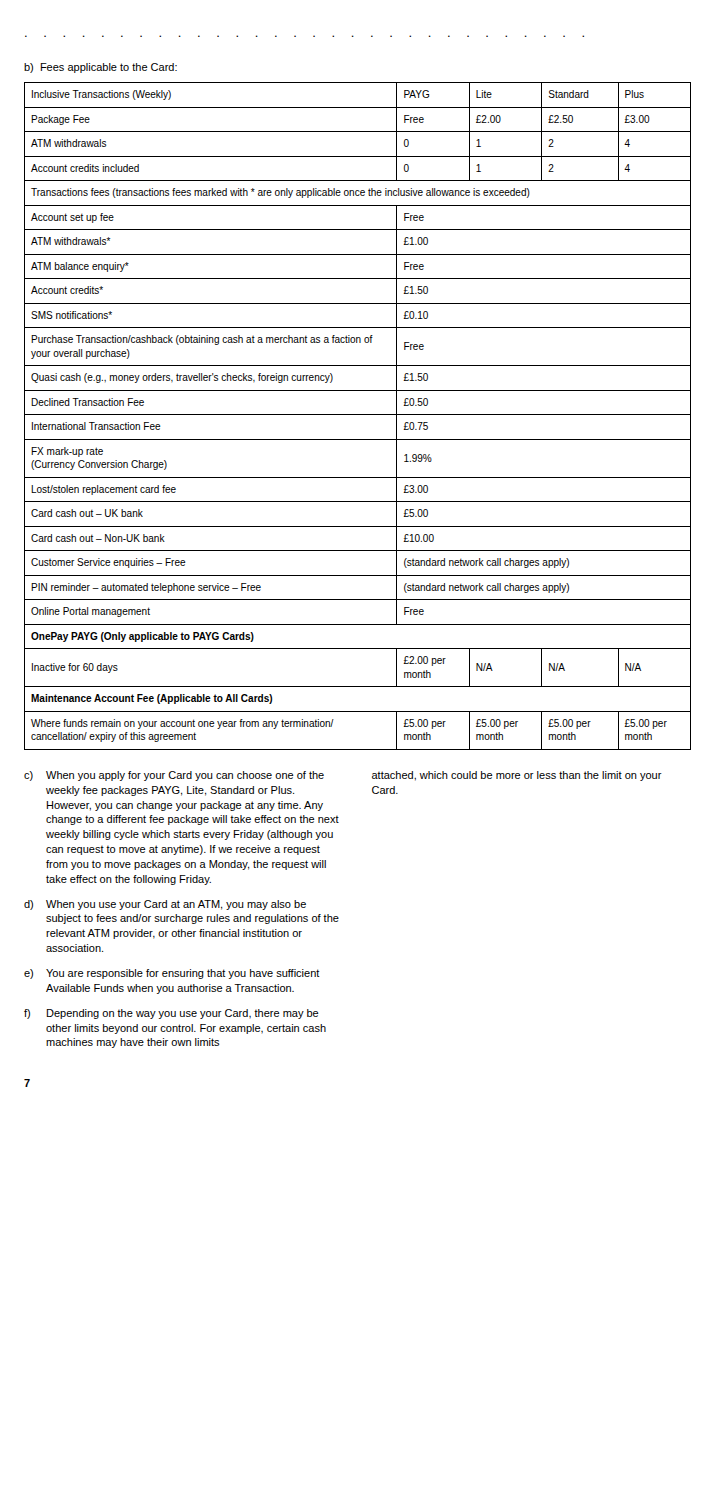. . . . . . . . . . . . . . . . . . . . . . . . . . . . . .
b) Fees applicable to the Card:
| Inclusive Transactions (Weekly) | PAYG | Lite | Standard | Plus |
| --- | --- | --- | --- | --- |
| Package Fee | Free | £2.00 | £2.50 | £3.00 |
| ATM withdrawals | 0 | 1 | 2 | 4 |
| Account credits included | 0 | 1 | 2 | 4 |
| Transactions fees (transactions fees marked with * are only applicable once the inclusive allowance is exceeded) |
| Account set up fee | Free |
| ATM withdrawals* | £1.00 |
| ATM balance enquiry* | Free |
| Account credits* | £1.50 |
| SMS notifications* | £0.10 |
| Purchase Transaction/cashback (obtaining cash at a merchant as a faction of your overall purchase) | Free |
| Quasi cash (e.g., money orders, traveller's checks, foreign currency) | £1.50 |
| Declined Transaction Fee | £0.50 |
| International Transaction Fee | £0.75 |
| FX mark-up rate (Currency Conversion Charge) | 1.99% |
| Lost/stolen replacement card fee | £3.00 |
| Card cash out – UK bank | £5.00 |
| Card cash out – Non-UK bank | £10.00 |
| Customer Service enquiries – Free | (standard network call charges apply) |
| PIN reminder – automated telephone service – Free | (standard network call charges apply) |
| Online Portal management | Free |
| OnePay PAYG (Only applicable to PAYG Cards) |
| Inactive for 60 days | £2.00 per month | N/A | N/A | N/A |
| Maintenance Account Fee (Applicable to All Cards) |
| Where funds remain on your account one year from any termination/ cancellation/ expiry of this agreement | £5.00 per month | £5.00 per month | £5.00 per month | £5.00 per month |
c) When you apply for your Card you can choose one of the weekly fee packages PAYG, Lite, Standard or Plus. However, you can change your package at any time. Any change to a different fee package will take effect on the next weekly billing cycle which starts every Friday (although you can request to move at anytime). If we receive a request from you to move packages on a Monday, the request will take effect on the following Friday.
d) When you use your Card at an ATM, you may also be subject to fees and/or surcharge rules and regulations of the relevant ATM provider, or other financial institution or association.
e) You are responsible for ensuring that you have sufficient Available Funds when you authorise a Transaction.
f) Depending on the way you use your Card, there may be other limits beyond our control. For example, certain cash machines may have their own limits
7
attached, which could be more or less than the limit on your Card.